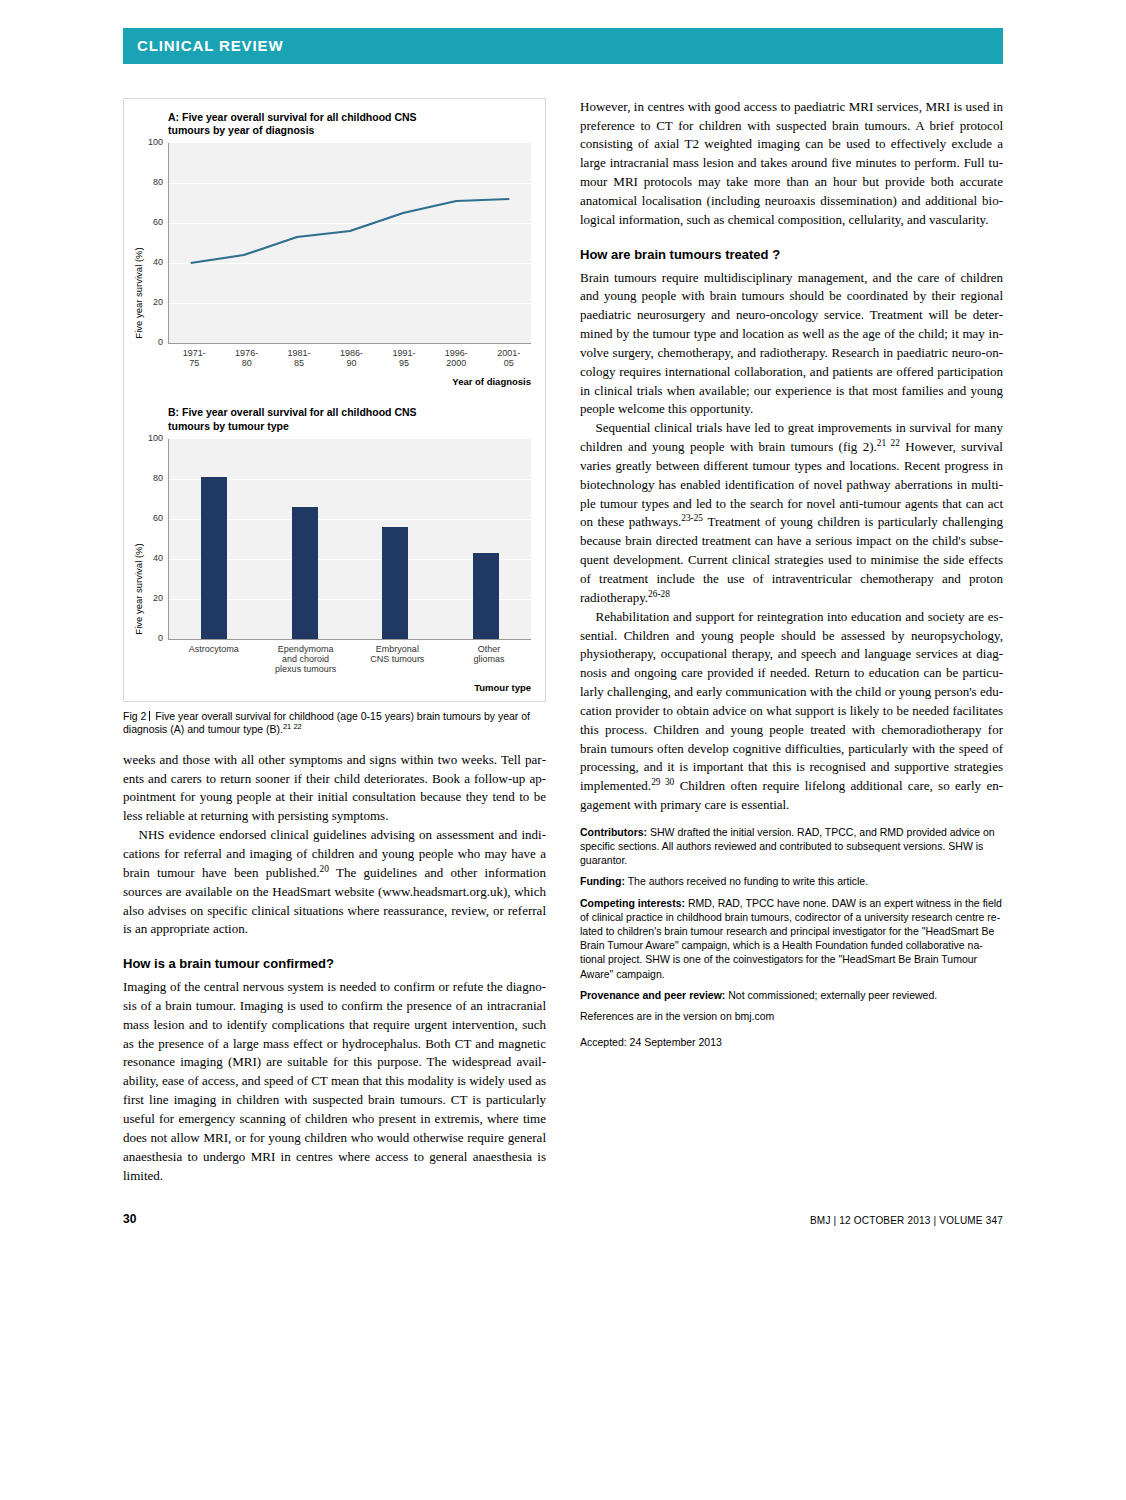CLINICAL REVIEW
A: Five year overall survival for all childhood CNS
tumours by year of diagnosis
Five year survival (%)
100
80
60
40
20
0
1971-
75
1976-
80
1981-
85
1986-
90
1991-
95
1996-
2000
2001-
05
Year of diagnosis
B: Five year overall survival for all childhood CNS
tumours by tumour type
Five year survival (%)
100
80
60
40
20
0
Astrocytoma
Ependymoma
and choroid
plexus tumours
Embryonal
CNS tumours
Other
gliomas
Tumour type
Fig 2 Five year overall survival for childhood (age 0-15 years) brain tumours by year of diagnosis (A) and tumour type (B).21 22
weeks and those with all other symptoms and signs within two weeks. Tell parents and carers to return sooner if their child deteriorates. Book a follow-up appointment for young people at their initial consultation because they tend to be less reliable at returning with persisting symptoms.
NHS evidence endorsed clinical guidelines advising on assessment and indications for referral and imaging of children and young people who may have a brain tumour have been published.20 The guidelines and other information sources are available on the HeadSmart website (www.headsmart.org.uk), which also advises on specific clinical situations where reassurance, review, or referral is an appropriate action.
How is a brain tumour confirmed?
Imaging of the central nervous system is needed to confirm or refute the diagnosis of a brain tumour. Imaging is used to confirm the presence of an intracranial mass lesion and to identify complications that require urgent intervention, such as the presence of a large mass effect or hydrocephalus. Both CT and magnetic resonance imaging (MRI) are suitable for this purpose. The widespread availability, ease of access, and speed of CT mean that this modality is widely used as first line imaging in children with suspected brain tumours. CT is particularly useful for emergency scanning of children who present in extremis, where time does not allow MRI, or for young children who would otherwise require general anaesthesia to undergo MRI in centres where access to general anaesthesia is limited.
However, in centres with good access to paediatric MRI services, MRI is used in preference to CT for children with suspected brain tumours. A brief protocol consisting of axial T2 weighted imaging can be used to effectively exclude a large intracranial mass lesion and takes around five minutes to perform. Full tumour MRI protocols may take more than an hour but provide both accurate anatomical localisation (including neuroaxis dissemination) and additional biological information, such as chemical composition, cellularity, and vascularity.
How are brain tumours treated ?
Brain tumours require multidisciplinary management, and the care of children and young people with brain tumours should be coordinated by their regional paediatric neurosurgery and neuro-oncology service. Treatment will be determined by the tumour type and location as well as the age of the child; it may involve surgery, chemotherapy, and radiotherapy. Research in paediatric neuro-oncology requires international collaboration, and patients are offered participation in clinical trials when available; our experience is that most families and young people welcome this opportunity.
Sequential clinical trials have led to great improvements in survival for many children and young people with brain tumours (fig 2).21 22 However, survival varies greatly between different tumour types and locations. Recent progress in biotechnology has enabled identification of novel pathway aberrations in multiple tumour types and led to the search for novel anti-tumour agents that can act on these pathways.23-25 Treatment of young children is particularly challenging because brain directed treatment can have a serious impact on the child's subsequent development. Current clinical strategies used to minimise the side effects of treatment include the use of intraventricular chemotherapy and proton radiotherapy.26-28
Rehabilitation and support for reintegration into education and society are essential. Children and young people should be assessed by neuropsychology, physiotherapy, occupational therapy, and speech and language services at diagnosis and ongoing care provided if needed. Return to education can be particularly challenging, and early communication with the child or young person's education provider to obtain advice on what support is likely to be needed facilitates this process. Children and young people treated with chemoradiotherapy for brain tumours often develop cognitive difficulties, particularly with the speed of processing, and it is important that this is recognised and supportive strategies implemented.29 30 Children often require lifelong additional care, so early engagement with primary care is essential.
Contributors: SHW drafted the initial version. RAD, TPCC, and RMD provided advice on specific sections. All authors reviewed and contributed to subsequent versions. SHW is guarantor.
Funding: The authors received no funding to write this article.
Competing interests: RMD, RAD, TPCC have none. DAW is an expert witness in the field of clinical practice in childhood brain tumours, codirector of a university research centre related to children's brain tumour research and principal investigator for the "HeadSmart Be Brain Tumour Aware" campaign, which is a Health Foundation funded collaborative national project. SHW is one of the coinvestigators for the "HeadSmart Be Brain Tumour Aware" campaign.
Provenance and peer review: Not commissioned; externally peer reviewed.
References are in the version on bmj.com
Accepted: 24 September 2013
30
BMJ | 12 OCTOBER 2013 | VOLUME 347